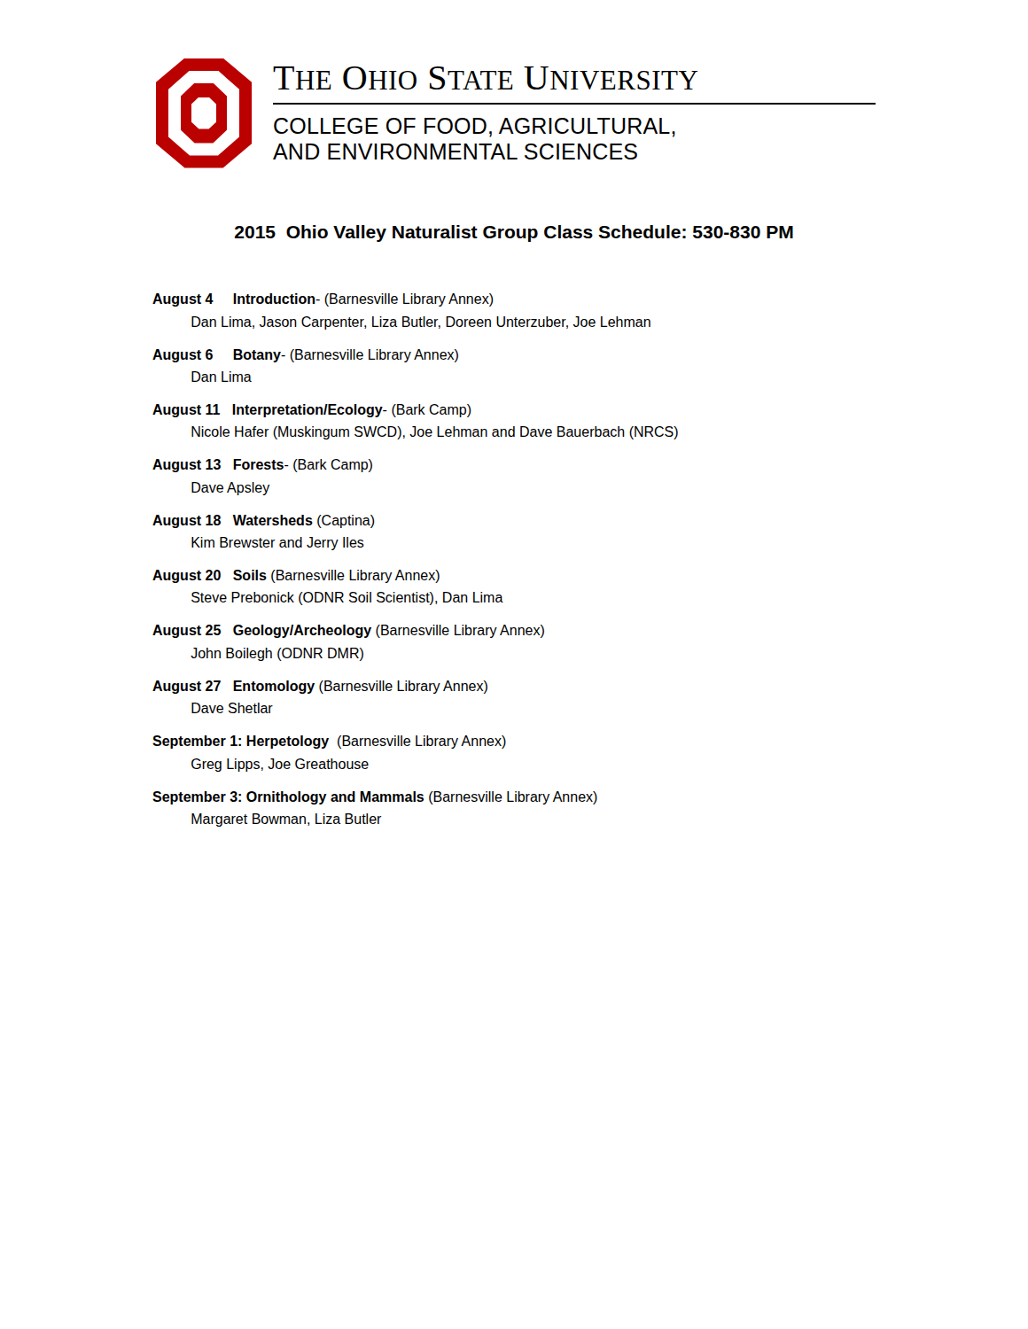THE OHIO STATE UNIVERSITY
COLLEGE OF FOOD, AGRICULTURAL,
AND ENVIRONMENTAL SCIENCES
2015 Ohio Valley Naturalist Group Class Schedule: 530-830 PM
August 4 Introduction- (Barnesville Library Annex)
Dan Lima, Jason Carpenter, Liza Butler, Doreen Unterzuber, Joe Lehman
August 6 Botany- (Barnesville Library Annex)
Dan Lima
August 11 Interpretation/Ecology- (Bark Camp)
Nicole Hafer (Muskingum SWCD), Joe Lehman and Dave Bauerbach (NRCS)
August 13 Forests- (Bark Camp)
Dave Apsley
August 18 Watersheds (Captina)
Kim Brewster and Jerry Iles
August 20 Soils (Barnesville Library Annex)
Steve Prebonick (ODNR Soil Scientist), Dan Lima
August 25 Geology/Archeology (Barnesville Library Annex)
John Boilegh (ODNR DMR)
August 27 Entomology (Barnesville Library Annex)
Dave Shetlar
September 1: Herpetology (Barnesville Library Annex)
Greg Lipps, Joe Greathouse
September 3: Ornithology and Mammals (Barnesville Library Annex)
Margaret Bowman, Liza Butler